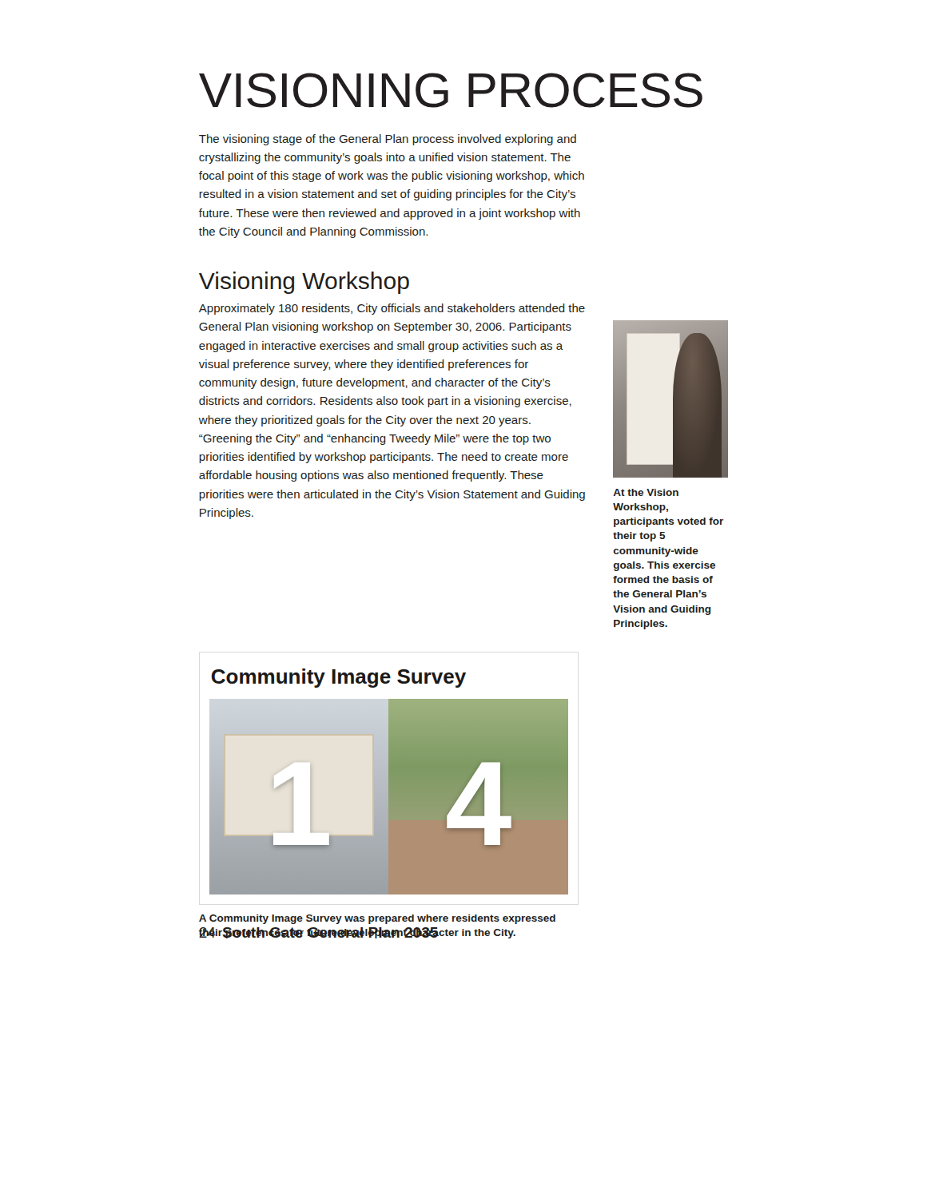VISIONING PROCESS
The visioning stage of the General Plan process involved exploring and crystallizing the community’s goals into a unified vision statement. The focal point of this stage of work was the public visioning workshop, which resulted in a vision statement and set of guiding principles for the City’s future. These were then reviewed and approved in a joint workshop with the City Council and Planning Commission.
Visioning Workshop
Approximately 180 residents, City officials and stakeholders attended the General Plan visioning workshop on September 30, 2006. Participants engaged in interactive exercises and small group activities such as a visual preference survey, where they identified preferences for community design, future development, and character of the City’s districts and corridors. Residents also took part in a visioning exercise, where they prioritized goals for the City over the next 20 years. “Greening the City” and “enhancing Tweedy Mile” were the top two priorities identified by workshop participants. The need to create more affordable housing options was also mentioned frequently. These priorities were then articulated in the City’s Vision Statement and Guiding Principles.
At the Vision Workshop, participants voted for their top 5 community-wide goals. This exercise formed the basis of the General Plan’s Vision and Guiding Principles.
Community Image Survey
1
4
A Community Image Survey was prepared where residents expressed their preferences for future development character in the City.
24 South Gate General Plan 2035